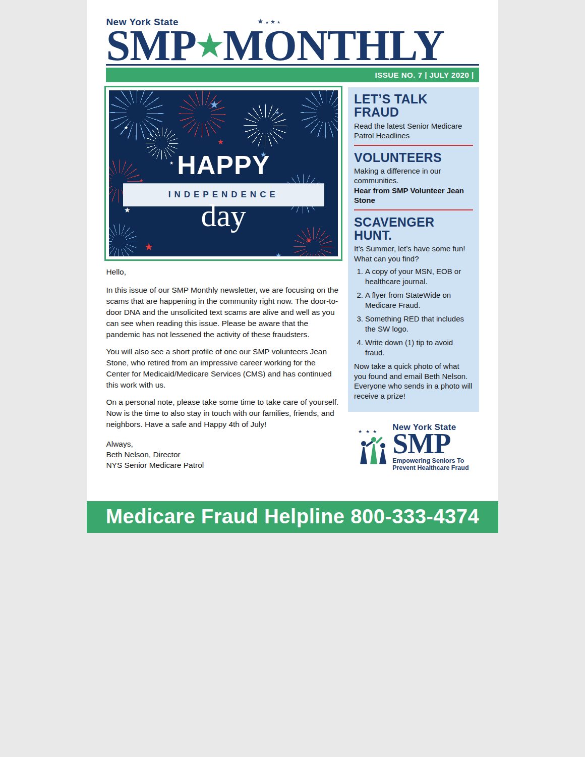★★★★
New York State
SMP★MONTHLY
ISSUE NO. 7 | JULY 2020 |
★ ★ ★ ★ ★ ★ ★ ★ ★ ★ ★ ★ ★
HAPPY
INDEPENDENCE
day
Hello,
In this issue of our SMP Monthly newsletter, we are focusing on the scams that are happening in the community right now. The door-to-door DNA and the unsolicited text scams are alive and well as you can see when reading this issue. Please be aware that the pandemic has not lessened the activity of these fraudsters.
You will also see a short profile of one our SMP volunteers Jean Stone, who retired from an impressive career working for the Center for Medicaid/Medicare Services (CMS) and has continued this work with us.
On a personal note, please take some time to take care of yourself. Now is the time to also stay in touch with our families, friends, and neighbors. Have a safe and Happy 4th of July!
Always,
Beth Nelson, Director
NYS Senior Medicare Patrol
LET’S TALK FRAUD
Read the latest Senior Medicare Patrol Headlines
VOLUNTEERS
Making a difference in our communities.
Hear from SMP Volunteer Jean Stone
SCAVENGER HUNT.
It’s Summer, let’s have some fun! What can you find?
A copy of your MSN, EOB or healthcare journal.
A flyer from StateWide on Medicare Fraud.
Something RED that includes the SW logo.
Write down (1) tip to avoid fraud.
Now take a quick photo of what you found and email Beth Nelson. Everyone who sends in a photo will receive a prize!
★ ★ ★
New York State
SMP
Empowering Seniors To
Prevent Healthcare Fraud
Medicare Fraud Helpline 800-333-4374